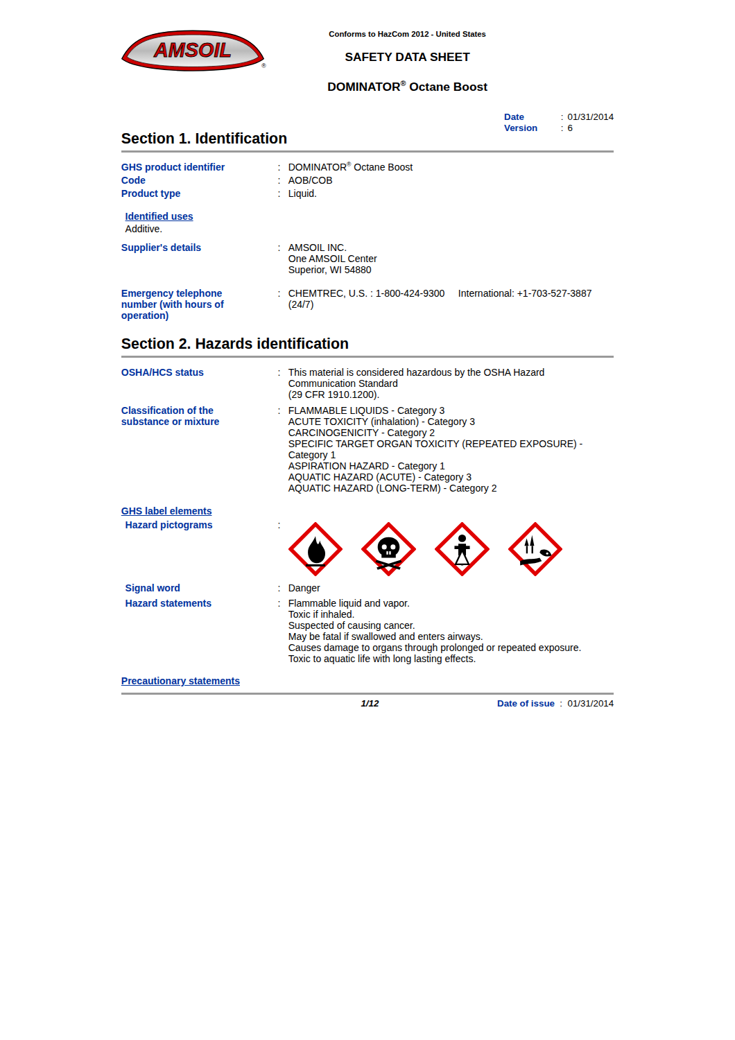Conforms to HazCom 2012 - United States
SAFETY DATA SHEET
DOMINATOR® Octane Boost
| Date | : | 01/31/2014 |
| Version | : | 6 |
Section 1. Identification
| GHS product identifier | : | DOMINATOR ® Octane Boost |
| Code | : | AOB/COB |
| Product type | : | Liquid. |
Identified uses
Additive.
| Supplier's details | : | AMSOIL INC. One AMSOIL Center Superior, WI 54880 |
| Emergency telephone number (with hours of operation) | : | CHEMTREC, U.S. : 1-800-424-9300 International: +1-703-527-3887 (24/7) |
Section 2. Hazards identification
| OSHA/HCS status | : | This material is considered hazardous by the OSHA Hazard Communication Standard (29 CFR 1910.1200). |
| Classification of the substance or mixture | : | FLAMMABLE LIQUIDS - Category 3 ACUTE TOXICITY (inhalation) - Category 3 CARCINOGENICITY - Category 2 SPECIFIC TARGET ORGAN TOXICITY (REPEATED EXPOSURE) - Category 1 ASPIRATION HAZARD - Category 1 AQUATIC HAZARD (ACUTE) - Category 3 AQUATIC HAZARD (LONG-TERM) - Category 2 |
GHS label elements
| Hazard pictograms | : | |
| Signal word | : | Danger |
| Hazard statements | : | Flammable liquid and vapor. Toxic if inhaled. Suspected of causing cancer. May be fatal if swallowed and enters airways. Causes damage to organs through prolonged or repeated exposure. Toxic to aquatic life with long lasting effects. |
Precautionary statements
1/12
Date of issue : 01/31/2014